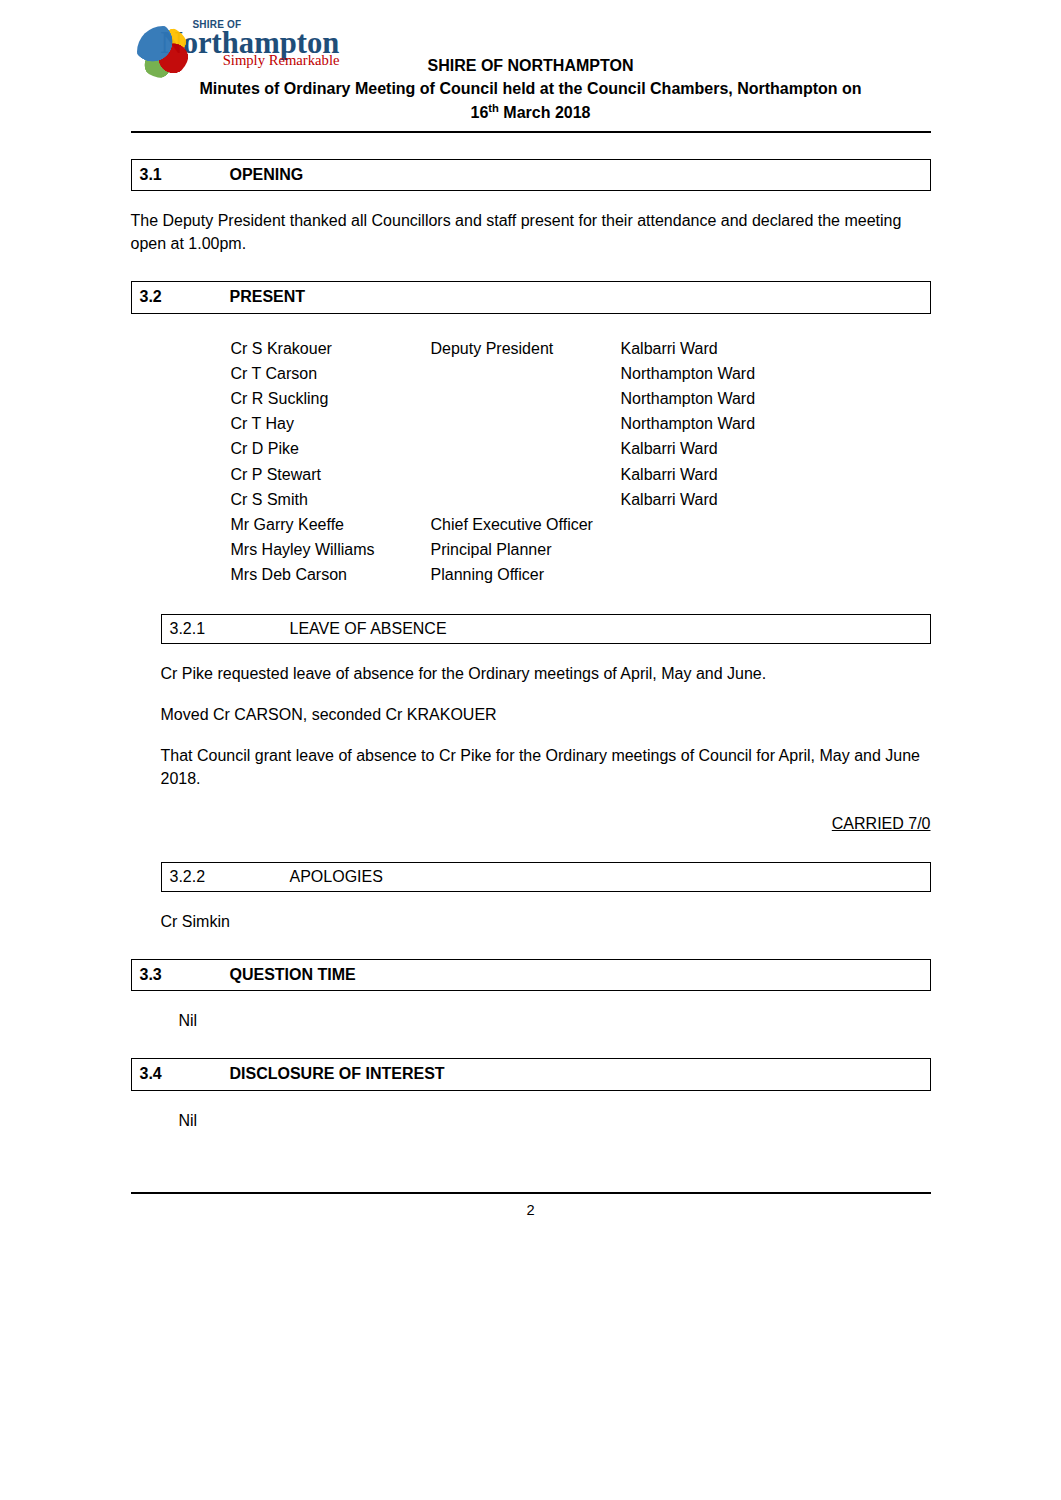SHIRE OF Northampton Simply Remarkable
SHIRE OF NORTHAMPTON Minutes of Ordinary Meeting of Council held at the Council Chambers, Northampton on 16th March 2018
3.1 OPENING
The Deputy President thanked all Councillors and staff present for their attendance and declared the meeting open at 1.00pm.
3.2 PRESENT
| Cr S Krakouer | Deputy President | Kalbarri Ward |
| Cr T Carson | | Northampton Ward |
| Cr R Suckling | | Northampton Ward |
| Cr T Hay | | Northampton Ward |
| Cr D Pike | | Kalbarri Ward |
| Cr P Stewart | | Kalbarri Ward |
| Cr S Smith | | Kalbarri Ward |
| Mr Garry Keeffe | Chief Executive Officer |
| Mrs Hayley Williams | Principal Planner |
| Mrs Deb Carson | Planning Officer |
3.2.1 LEAVE OF ABSENCE
Cr Pike requested leave of absence for the Ordinary meetings of April, May and June.
Moved Cr CARSON, seconded Cr KRAKOUER
That Council grant leave of absence to Cr Pike for the Ordinary meetings of Council for April, May and June 2018.
CARRIED 7/0
3.2.2 APOLOGIES
Cr Simkin
3.3 QUESTION TIME
Nil
3.4 DISCLOSURE OF INTEREST
Nil
2